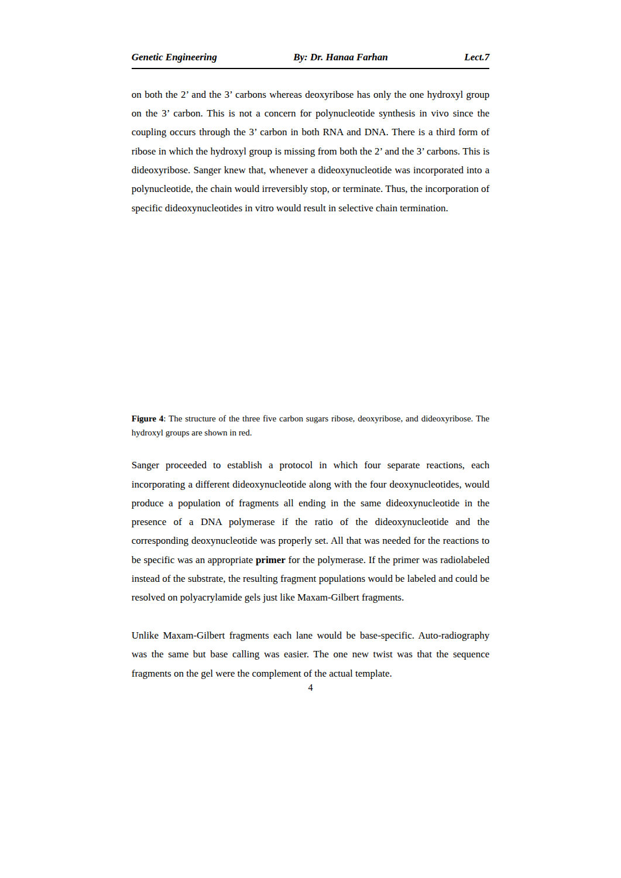Genetic Engineering By: Dr. Hanaa Farhan Lect.7
on both the 2’ and the 3’ carbons whereas deoxyribose has only the one hydroxyl group on the 3’ carbon. This is not a concern for polynucleotide synthesis in vivo since the coupling occurs through the 3’ carbon in both RNA and DNA. There is a third form of ribose in which the hydroxyl group is missing from both the 2’ and the 3’ carbons. This is dideoxyribose. Sanger knew that, whenever a dideoxynucleotide was incorporated into a polynucleotide, the chain would irreversibly stop, or terminate. Thus, the incorporation of specific dideoxynucleotides in vitro would result in selective chain termination.
Figure 4: The structure of the three five carbon sugars ribose, deoxyribose, and dideoxyribose. The hydroxyl groups are shown in red.
Sanger proceeded to establish a protocol in which four separate reactions, each incorporating a different dideoxynucleotide along with the four deoxynucleotides, would produce a population of fragments all ending in the same dideoxynucleotide in the presence of a DNA polymerase if the ratio of the dideoxynucleotide and the corresponding deoxynucleotide was properly set. All that was needed for the reactions to be specific was an appropriate primer for the polymerase. If the primer was radiolabeled instead of the substrate, the resulting fragment populations would be labeled and could be resolved on polyacrylamide gels just like Maxam-Gilbert fragments.
Unlike Maxam-Gilbert fragments each lane would be base-specific. Auto-radiography was the same but base calling was easier. The one new twist was that the sequence fragments on the gel were the complement of the actual template.
4